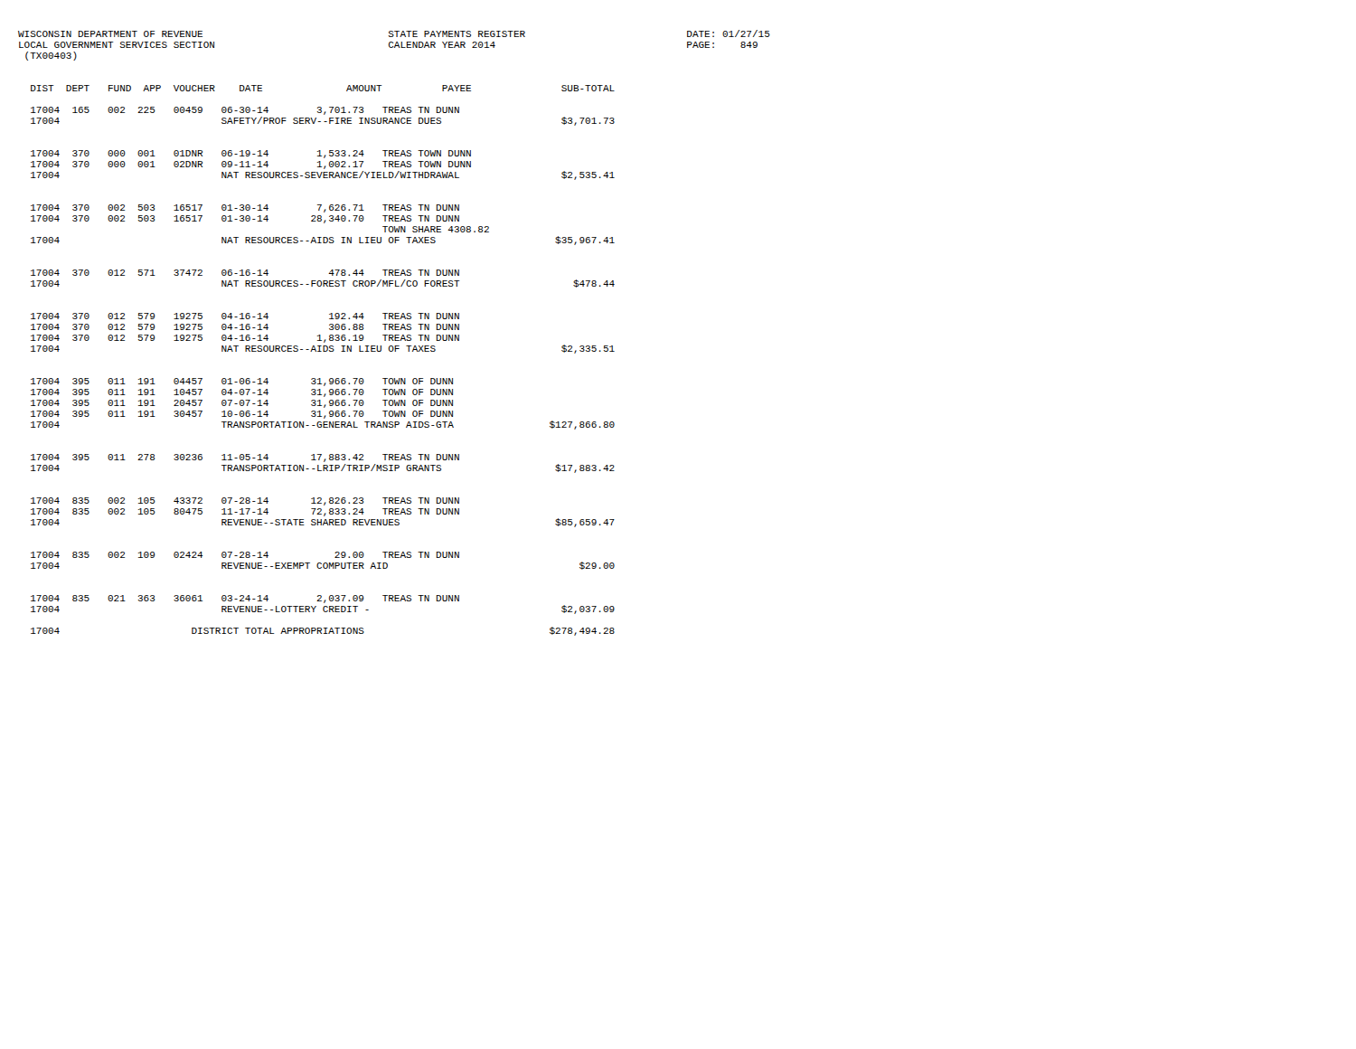WISCONSIN DEPARTMENT OF REVENUE STATE PAYMENTS REGISTER DATE: 01/27/15 LOCAL GOVERNMENT SERVICES SECTION CALENDAR YEAR 2014 PAGE: 849 (TX00403) DIST DEPT FUND APP VOUCHER DATE AMOUNT PAYEE SUB-TOTAL 17004 165 002 225 00459 06-30-14 3,701.73 TREAS TN DUNN 17004 SAFETY/PROF SERV--FIRE INSURANCE DUES $3,701.73 17004 370 000 001 01DNR 06-19-14 1,533.24 TREAS TOWN DUNN 17004 370 000 001 02DNR 09-11-14 1,002.17 TREAS TOWN DUNN 17004 NAT RESOURCES-SEVERANCE/YIELD/WITHDRAWAL $2,535.41 17004 370 002 503 16517 01-30-14 7,626.71 TREAS TN DUNN 17004 370 002 503 16517 01-30-14 28,340.70 TREAS TN DUNN TOWN SHARE 4308.82 17004 NAT RESOURCES--AIDS IN LIEU OF TAXES $35,967.41 17004 370 012 571 37472 06-16-14 478.44 TREAS TN DUNN 17004 NAT RESOURCES--FOREST CROP/MFL/CO FOREST $478.44 17004 370 012 579 19275 04-16-14 192.44 TREAS TN DUNN 17004 370 012 579 19275 04-16-14 306.88 TREAS TN DUNN 17004 370 012 579 19275 04-16-14 1,836.19 TREAS TN DUNN 17004 NAT RESOURCES--AIDS IN LIEU OF TAXES $2,335.51 17004 395 011 191 04457 01-06-14 31,966.70 TOWN OF DUNN 17004 395 011 191 10457 04-07-14 31,966.70 TOWN OF DUNN 17004 395 011 191 20457 07-07-14 31,966.70 TOWN OF DUNN 17004 395 011 191 30457 10-06-14 31,966.70 TOWN OF DUNN 17004 TRANSPORTATION--GENERAL TRANSP AIDS-GTA $127,866.80 17004 395 011 278 30236 11-05-14 17,883.42 TREAS TN DUNN 17004 TRANSPORTATION--LRIP/TRIP/MSIP GRANTS $17,883.42 17004 835 002 105 43372 07-28-14 12,826.23 TREAS TN DUNN 17004 835 002 105 80475 11-17-14 72,833.24 TREAS TN DUNN 17004 REVENUE--STATE SHARED REVENUES $85,659.47 17004 835 002 109 02424 07-28-14 29.00 TREAS TN DUNN 17004 REVENUE--EXEMPT COMPUTER AID $29.00 17004 835 021 363 36061 03-24-14 2,037.09 TREAS TN DUNN 17004 REVENUE--LOTTERY CREDIT - $2,037.09 17004 DISTRICT TOTAL APPROPRIATIONS $278,494.28